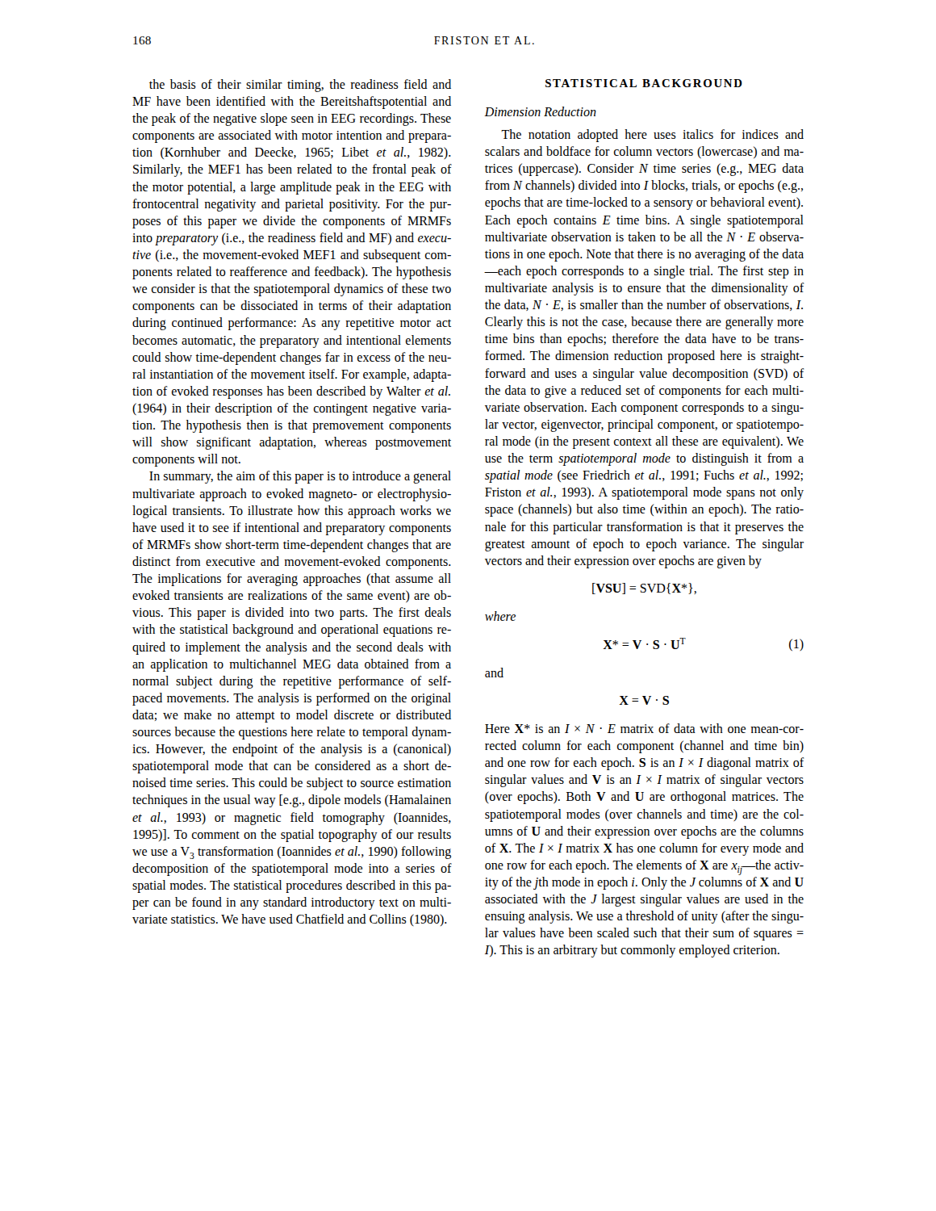168 Friston et al.
the basis of their similar timing, the readiness field and MF have been identified with the Bereitshaftspotential and the peak of the negative slope seen in EEG recordings. These components are associated with motor intention and preparation (Kornhuber and Deecke, 1965; Libet et al., 1982). Similarly, the MEF1 has been related to the frontal peak of the motor potential, a large amplitude peak in the EEG with frontocentral negativity and parietal positivity. For the purposes of this paper we divide the components of MRMFs into preparatory (i.e., the readiness field and MF) and executive (i.e., the movement-evoked MEF1 and subsequent components related to reafference and feedback). The hypothesis we consider is that the spatiotemporal dynamics of these two components can be dissociated in terms of their adaptation during continued performance: As any repetitive motor act becomes automatic, the preparatory and intentional elements could show time-dependent changes far in excess of the neural instantiation of the movement itself. For example, adaptation of evoked responses has been described by Walter et al. (1964) in their description of the contingent negative variation. The hypothesis then is that premovement components will show significant adaptation, whereas postmovement components will not.
In summary, the aim of this paper is to introduce a general multivariate approach to evoked magneto- or electrophysiological transients. To illustrate how this approach works we have used it to see if intentional and preparatory components of MRMFs show short-term time-dependent changes that are distinct from executive and movement-evoked components. The implications for averaging approaches (that assume all evoked transients are realizations of the same event) are obvious. This paper is divided into two parts. The first deals with the statistical background and operational equations required to implement the analysis and the second deals with an application to multichannel MEG data obtained from a normal subject during the repetitive performance of self-paced movements. The analysis is performed on the original data; we make no attempt to model discrete or distributed sources because the questions here relate to temporal dynamics. However, the endpoint of the analysis is a (canonical) spatiotemporal mode that can be considered as a short de-noised time series. This could be subject to source estimation techniques in the usual way [e.g., dipole models (Hamalainen et al., 1993) or magnetic field tomography (Ioannides, 1995)]. To comment on the spatial topography of our results we use a V3 transformation (Ioannides et al., 1990) following decomposition of the spatiotemporal mode into a series of spatial modes. The statistical procedures described in this paper can be found in any standard introductory text on multivariate statistics. We have used Chatfield and Collins (1980).
Statistical Background
Dimension Reduction
The notation adopted here uses italics for indices and scalars and boldface for column vectors (lowercase) and matrices (uppercase). Consider N time series (e.g., MEG data from N channels) divided into I blocks, trials, or epochs (e.g., epochs that are time-locked to a sensory or behavioral event). Each epoch contains E time bins. A single spatiotemporal multivariate observation is taken to be all the N · E observations in one epoch. Note that there is no averaging of the data—each epoch corresponds to a single trial. The first step in multivariate analysis is to ensure that the dimensionality of the data, N · E, is smaller than the number of observations, I. Clearly this is not the case, because there are generally more time bins than epochs; therefore the data have to be transformed. The dimension reduction proposed here is straightforward and uses a singular value decomposition (SVD) of the data to give a reduced set of components for each multivariate observation. Each component corresponds to a singular vector, eigenvector, principal component, or spatiotemporal mode (in the present context all these are equivalent). We use the term spatiotemporal mode to distinguish it from a spatial mode (see Friedrich et al., 1991; Fuchs et al., 1992; Friston et al., 1993). A spatiotemporal mode spans not only space (channels) but also time (within an epoch). The rationale for this particular transformation is that it preserves the greatest amount of epoch to epoch variance. The singular vectors and their expression over epochs are given by
[VSU] = SVD{X*},
where
X* = V · S · UT (1)
and
X = V · S
Here X* is an I × N · E matrix of data with one mean-corrected column for each component (channel and time bin) and one row for each epoch. S is an I × I diagonal matrix of singular values and V is an I × I matrix of singular vectors (over epochs). Both V and U are orthogonal matrices. The spatiotemporal modes (over channels and time) are the columns of U and their expression over epochs are the columns of X. The I × I matrix X has one column for every mode and one row for each epoch. The elements of X are xij—the activity of the jth mode in epoch i. Only the J columns of X and U associated with the J largest singular values are used in the ensuing analysis. We use a threshold of unity (after the singular values have been scaled such that their sum of squares = I). This is an arbitrary but commonly employed criterion.